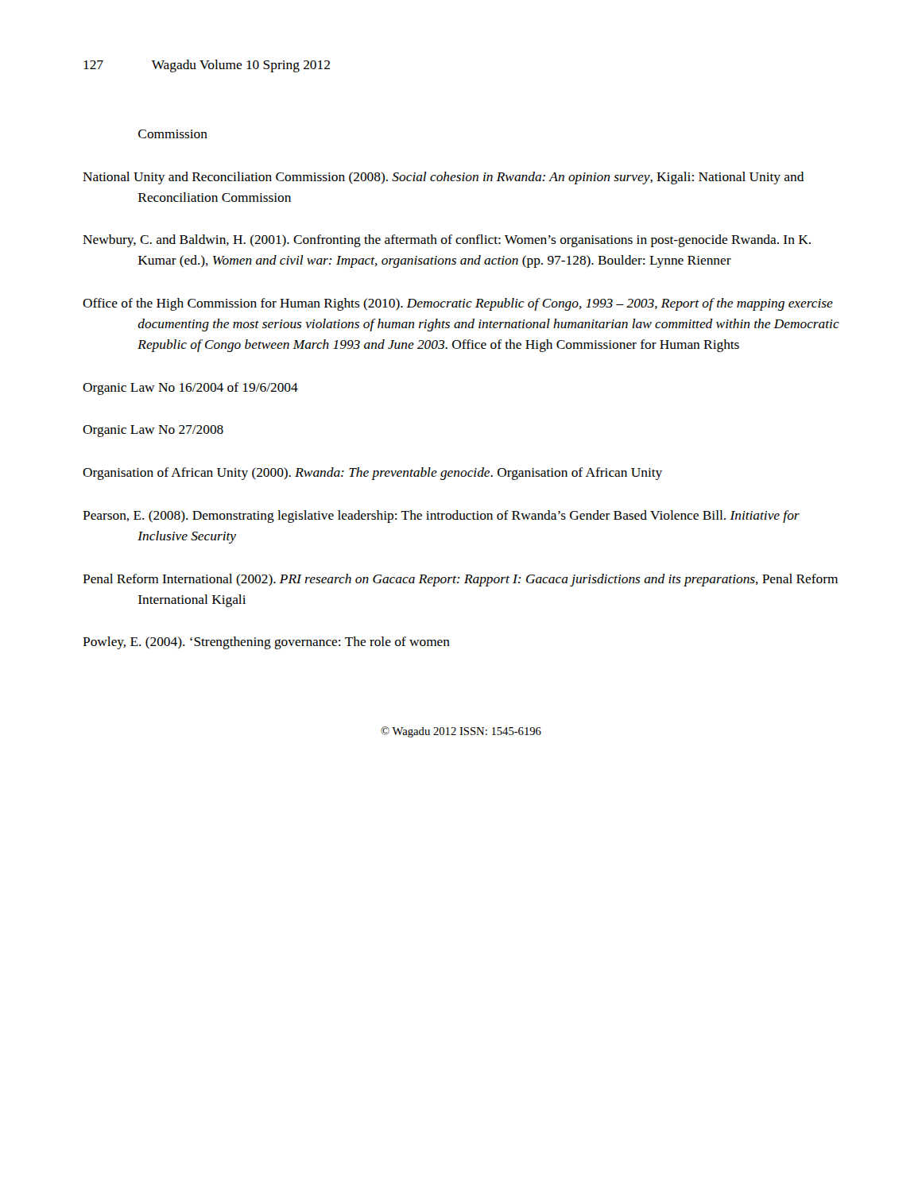127 Wagadu Volume 10 Spring 2012
Commission
National Unity and Reconciliation Commission (2008). Social cohesion in Rwanda: An opinion survey, Kigali: National Unity and Reconciliation Commission
Newbury, C. and Baldwin, H. (2001). Confronting the aftermath of conflict: Women’s organisations in post-genocide Rwanda. In K. Kumar (ed.), Women and civil war: Impact, organisations and action (pp. 97-128). Boulder: Lynne Rienner
Office of the High Commission for Human Rights (2010). Democratic Republic of Congo, 1993 – 2003, Report of the mapping exercise documenting the most serious violations of human rights and international humanitarian law committed within the Democratic Republic of Congo between March 1993 and June 2003. Office of the High Commissioner for Human Rights
Organic Law No 16/2004 of 19/6/2004
Organic Law No 27/2008
Organisation of African Unity (2000). Rwanda: The preventable genocide. Organisation of African Unity
Pearson, E. (2008). Demonstrating legislative leadership: The introduction of Rwanda’s Gender Based Violence Bill. Initiative for Inclusive Security
Penal Reform International (2002). PRI research on Gacaca Report: Rapport I: Gacaca jurisdictions and its preparations, Penal Reform International Kigali
Powley, E. (2004). ‘Strengthening governance: The role of women
© Wagadu 2012 ISSN: 1545-6196